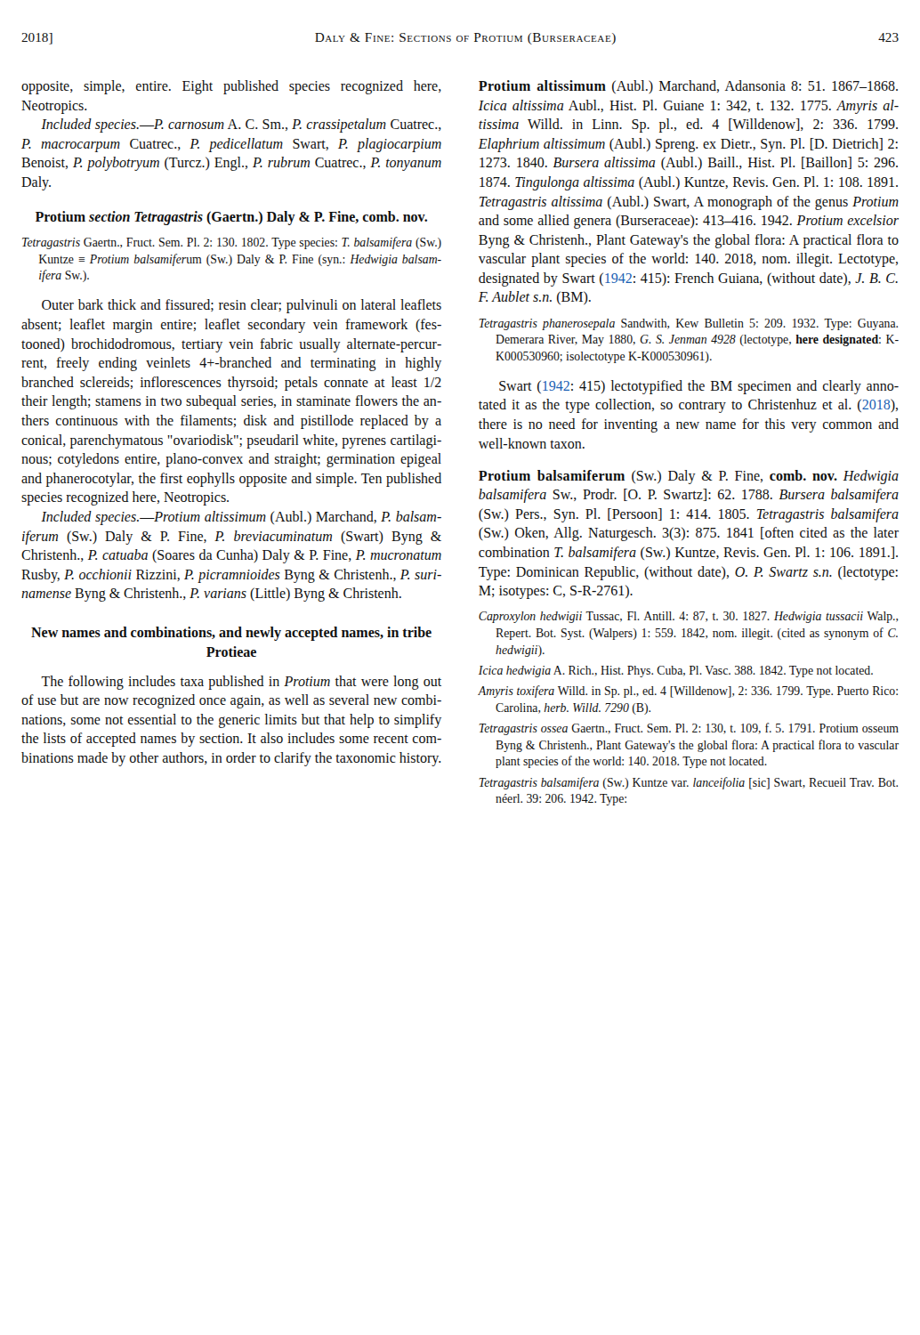2018] Daly & Fine: Sections of Protium (Burseraceae) 423
opposite, simple, entire. Eight published species recognized here, Neotropics.
Included species.—P. carnosum A. C. Sm., P. crassipetalum Cuatrec., P. macrocarpum Cuatrec., P. pedicellatum Swart, P. plagiocarpium Benoist, P. polybotryum (Turcz.) Engl., P. rubrum Cuatrec., P. tonyanum Daly.
Protium section Tetragastris (Gaertn.) Daly & P. Fine, comb. nov.
Tetragastris Gaertn., Fruct. Sem. Pl. 2: 130. 1802. Type species: T. balsamifera (Sw.) Kuntze ≡ Protium balsamiferum (Sw.) Daly & P. Fine (syn.: Hedwigia balsamifera Sw.).
Outer bark thick and fissured; resin clear; pulvinuli on lateral leaflets absent; leaflet margin entire; leaflet secondary vein framework (festooned) brochidodromous, tertiary vein fabric usually alternate-percurrent, freely ending veinlets 4+-branched and terminating in highly branched sclereids; inflorescences thyrsoid; petals connate at least 1/2 their length; stamens in two subequal series, in staminate flowers the anthers continuous with the filaments; disk and pistillode replaced by a conical, parenchymatous "ovariodisk"; pseudaril white, pyrenes cartilaginous; cotyledons entire, plano-convex and straight; germination epigeal and phanerocotylar, the first eophylls opposite and simple. Ten published species recognized here, Neotropics.
Included species.—Protium altissimum (Aubl.) Marchand, P. balsamiferum (Sw.) Daly & P. Fine, P. breviacuminatum (Swart) Byng & Christenh., P. catuaba (Soares da Cunha) Daly & P. Fine, P. mucronatum Rusby, P. occhionii Rizzini, P. picramnioides Byng & Christenh., P. surinamense Byng & Christenh., P. varians (Little) Byng & Christenh.
New names and combinations, and newly accepted names, in tribe Protieae
The following includes taxa published in Protium that were long out of use but are now recognized once again, as well as several new combinations, some not essential to the generic limits but that help to simplify the lists of accepted names by section. It also includes some recent combinations made by other authors, in order to clarify the taxonomic history.
Protium altissimum (Aubl.) Marchand, Adansonia 8: 51. 1867–1868. Icica altissima Aubl., Hist. Pl. Guiane 1: 342, t. 132. 1775. Amyris altissima Willd. in Linn. Sp. pl., ed. 4 [Willdenow], 2: 336. 1799. Elaphrium altissimum (Aubl.) Spreng. ex Dietr., Syn. Pl. [D. Dietrich] 2: 1273. 1840. Bursera altissima (Aubl.) Baill., Hist. Pl. [Baillon] 5: 296. 1874. Tingulonga altissima (Aubl.) Kuntze, Revis. Gen. Pl. 1: 108. 1891. Tetragastris altissima (Aubl.) Swart, A monograph of the genus Protium and some allied genera (Burseraceae): 413–416. 1942. Protium excelsior Byng & Christenh., Plant Gateway's the global flora: A practical flora to vascular plant species of the world: 140. 2018, nom. illegit. Lectotype, designated by Swart (1942: 415): French Guiana, (without date), J. B. C. F. Aublet s.n. (BM).
Tetragastris phanerosepala Sandwith, Kew Bulletin 5: 209. 1932. Type: Guyana. Demerara River, May 1880, G. S. Jenman 4928 (lectotype, here designated: K-K000530960; isolectotype K-K000530961).
Swart (1942: 415) lectotypified the BM specimen and clearly annotated it as the type collection, so contrary to Christenhuz et al. (2018), there is no need for inventing a new name for this very common and well-known taxon.
Protium balsamiferum (Sw.) Daly & P. Fine, comb. nov. Hedwigia balsamifera Sw., Prodr. [O. P. Swartz]: 62. 1788. Bursera balsamifera (Sw.) Pers., Syn. Pl. [Persoon] 1: 414. 1805. Tetragastris balsamifera (Sw.) Oken, Allg. Naturgesch. 3(3): 875. 1841 [often cited as the later combination T. balsamifera (Sw.) Kuntze, Revis. Gen. Pl. 1: 106. 1891.]. Type: Dominican Republic, (without date), O. P. Swartz s.n. (lectotype: M; isotypes: C, S-R-2761).
Caproxylon hedwigii Tussac, Fl. Antill. 4: 87, t. 30. 1827. Hedwigia tussacii Walp., Repert. Bot. Syst. (Walpers) 1: 559. 1842, nom. illegit. (cited as synonym of C. hedwigii).
Icica hedwigia A. Rich., Hist. Phys. Cuba, Pl. Vasc. 388. 1842. Type not located.
Amyris toxifera Willd. in Sp. pl., ed. 4 [Willdenow], 2: 336. 1799. Type. Puerto Rico: Carolina, herb. Willd. 7290 (B).
Tetragastris ossea Gaertn., Fruct. Sem. Pl. 2: 130, t. 109, f. 5. 1791. Protium osseum Byng & Christenh., Plant Gateway's the global flora: A practical flora to vascular plant species of the world: 140. 2018. Type not located.
Tetragastris balsamifera (Sw.) Kuntze var. lanceifolia [sic] Swart, Recueil Trav. Bot. néerl. 39: 206. 1942. Type: